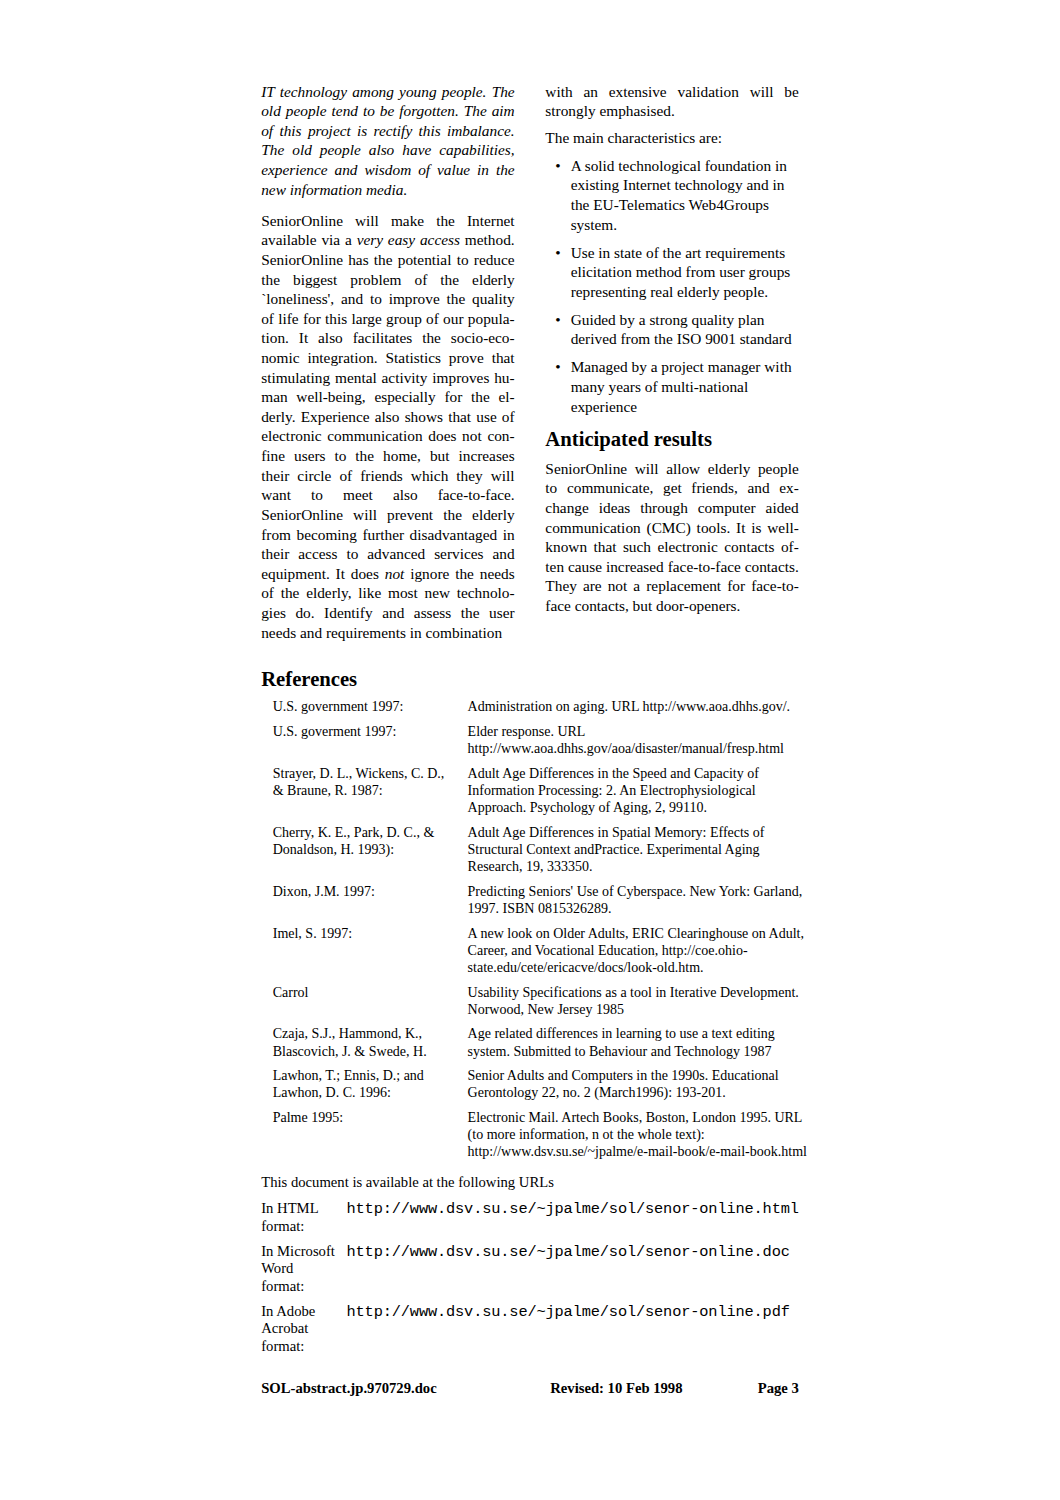IT technology among young people. The old people tend to be forgotten. The aim of this project is rectify this imbalance. The old people also have capabilities, experience and wisdom of value in the new information media.
SeniorOnline will make the Internet available via a very easy access method. SeniorOnline has the potential to reduce the biggest problem of the elderly `loneliness', and to improve the quality of life for this large group of our population. It also facilitates the socio-economic integration. Statistics prove that stimulating mental activity improves human well-being, especially for the elderly. Experience also shows that use of electronic communication does not confine users to the home, but increases their circle of friends which they will want to meet also face-to-face. SeniorOnline will prevent the elderly from becoming further disadvantaged in their access to advanced services and equipment. It does not ignore the needs of the elderly, like most new technologies do. Identify and assess the user needs and requirements in combination
with an extensive validation will be strongly emphasised.
The main characteristics are:
A solid technological foundation in existing Internet technology and in the EU-Telematics Web4Groups system.
Use in state of the art requirements elicitation method from user groups representing real elderly people.
Guided by a strong quality plan derived from the ISO 9001 standard
Managed by a project manager with many years of multi-national experience
Anticipated results
SeniorOnline will allow elderly people to communicate, get friends, and exchange ideas through computer aided communication (CMC) tools. It is well-known that such electronic contacts often cause increased face-to-face contacts. They are not a replacement for face-to-face contacts, but door-openers.
References
| U.S. government 1997: | Administration on aging. URL http://www.aoa.dhhs.gov/. |
| U.S. goverment 1997: | Elder response. URL http://www.aoa.dhhs.gov/aoa/disaster/manual/fresp.html |
| Strayer, D. L., Wickens, C. D., & Braune, R. 1987: | Adult Age Differences in the Speed and Capacity of Information Processing: 2. An Electrophysiological Approach. Psychology of Aging, 2, 99110. |
| Cherry, K. E., Park, D. C., & Donaldson, H. 1993): | Adult Age Differences in Spatial Memory: Effects of Structural Context andPractice. Experimental Aging Research, 19, 333350. |
| Dixon, J.M. 1997: | Predicting Seniors' Use of Cyberspace. New York: Garland, 1997. ISBN 0815326289. |
| Imel, S. 1997: | A new look on Older Adults, ERIC Clearinghouse on Adult, Career, and Vocational Education, http://coe.ohio-state.edu/cete/ericacve/docs/look-old.htm. |
| Carrol | Usability Specifications as a tool in Iterative Development. Norwood, New Jersey 1985 |
| Czaja, S.J., Hammond, K., Blascovich, J. & Swede, H. | Age related differences in learning to use a text editing system. Submitted to Behaviour and Technology 1987 |
| Lawhon, T.; Ennis, D.; and Lawhon, D. C. 1996: | Senior Adults and Computers in the 1990s. Educational Gerontology 22, no. 2 (March1996): 193-201. |
| Palme 1995: | Electronic Mail. Artech Books, Boston, London 1995. URL (to more information, n ot the whole text): http://www.dsv.su.se/~jpalme/e-mail-book/e-mail-book.html |
This document is available at the following URLs
| In HTML format: | http://www.dsv.su.se/~jpalme/sol/senor-online.html |
| In Microsoft Word format: | http://www.dsv.su.se/~jpalme/sol/senor-online.doc |
| In Adobe Acrobat format: | http://www.dsv.su.se/~jpalme/sol/senor-online.pdf |
SOL-abstract.jp.970729.doc
Revised: 10 Feb 1998
Page 3